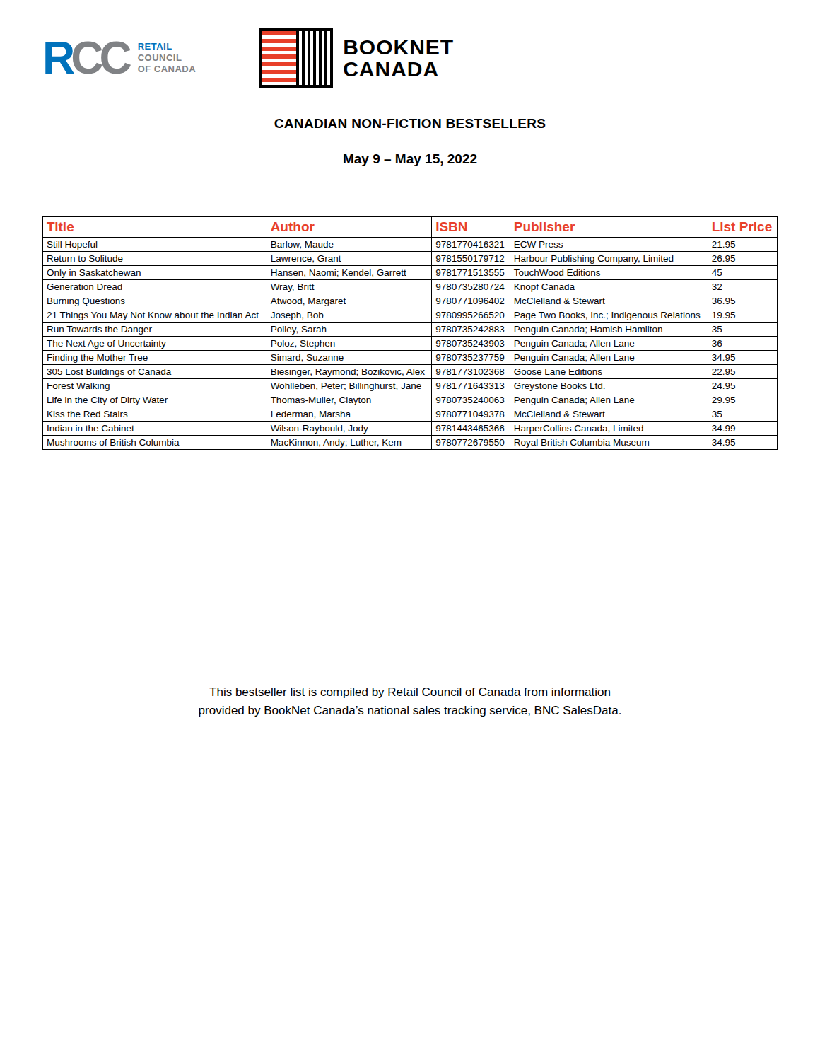RCC
RETAIL
COUNCIL
OF CANADA
BOOKNET
CANADA
CANADIAN NON-FICTION BESTSELLERS
May 9 – May 15, 2022
| Title | Author | ISBN | Publisher | List Price |
| --- | --- | --- | --- | --- |
| Still Hopeful | Barlow, Maude | 9781770416321 | ECW Press | 21.95 |
| Return to Solitude | Lawrence, Grant | 9781550179712 | Harbour Publishing Company, Limited | 26.95 |
| Only in Saskatchewan | Hansen, Naomi; Kendel, Garrett | 9781771513555 | TouchWood Editions | 45 |
| Generation Dread | Wray, Britt | 9780735280724 | Knopf Canada | 32 |
| Burning Questions | Atwood, Margaret | 9780771096402 | McClelland & Stewart | 36.95 |
| 21 Things You May Not Know about the Indian Act | Joseph, Bob | 9780995266520 | Page Two Books, Inc.; Indigenous Relations | 19.95 |
| Run Towards the Danger | Polley, Sarah | 9780735242883 | Penguin Canada; Hamish Hamilton | 35 |
| The Next Age of Uncertainty | Poloz, Stephen | 9780735243903 | Penguin Canada; Allen Lane | 36 |
| Finding the Mother Tree | Simard, Suzanne | 9780735237759 | Penguin Canada; Allen Lane | 34.95 |
| 305 Lost Buildings of Canada | Biesinger, Raymond; Bozikovic, Alex | 9781773102368 | Goose Lane Editions | 22.95 |
| Forest Walking | Wohlleben, Peter; Billinghurst, Jane | 9781771643313 | Greystone Books Ltd. | 24.95 |
| Life in the City of Dirty Water | Thomas-Muller, Clayton | 9780735240063 | Penguin Canada; Allen Lane | 29.95 |
| Kiss the Red Stairs | Lederman, Marsha | 9780771049378 | McClelland & Stewart | 35 |
| Indian in the Cabinet | Wilson-Raybould, Jody | 9781443465366 | HarperCollins Canada, Limited | 34.99 |
| Mushrooms of British Columbia | MacKinnon, Andy; Luther, Kem | 9780772679550 | Royal British Columbia Museum | 34.95 |
This bestseller list is compiled by Retail Council of Canada from information
provided by BookNet Canada’s national sales tracking service, BNC SalesData.